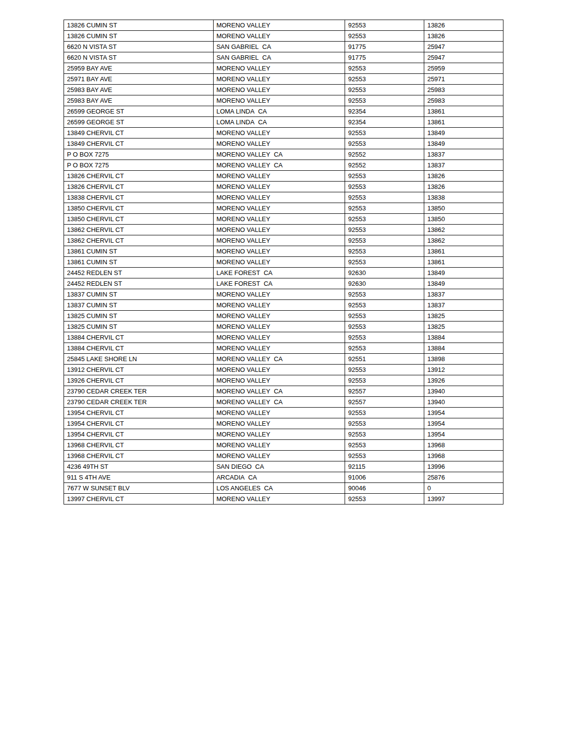| 13826 CUMIN ST | MORENO VALLEY | 92553 | 13826 |
| 13826 CUMIN ST | MORENO VALLEY | 92553 | 13826 |
| 6620 N VISTA ST | SAN GABRIEL CA | 91775 | 25947 |
| 6620 N VISTA ST | SAN GABRIEL CA | 91775 | 25947 |
| 25959 BAY AVE | MORENO VALLEY | 92553 | 25959 |
| 25971 BAY AVE | MORENO VALLEY | 92553 | 25971 |
| 25983 BAY AVE | MORENO VALLEY | 92553 | 25983 |
| 25983 BAY AVE | MORENO VALLEY | 92553 | 25983 |
| 26599 GEORGE ST | LOMA LINDA CA | 92354 | 13861 |
| 26599 GEORGE ST | LOMA LINDA CA | 92354 | 13861 |
| 13849 CHERVIL CT | MORENO VALLEY | 92553 | 13849 |
| 13849 CHERVIL CT | MORENO VALLEY | 92553 | 13849 |
| P O BOX 7275 | MORENO VALLEY CA | 92552 | 13837 |
| P O BOX 7275 | MORENO VALLEY CA | 92552 | 13837 |
| 13826 CHERVIL CT | MORENO VALLEY | 92553 | 13826 |
| 13826 CHERVIL CT | MORENO VALLEY | 92553 | 13826 |
| 13838 CHERVIL CT | MORENO VALLEY | 92553 | 13838 |
| 13850 CHERVIL CT | MORENO VALLEY | 92553 | 13850 |
| 13850 CHERVIL CT | MORENO VALLEY | 92553 | 13850 |
| 13862 CHERVIL CT | MORENO VALLEY | 92553 | 13862 |
| 13862 CHERVIL CT | MORENO VALLEY | 92553 | 13862 |
| 13861 CUMIN ST | MORENO VALLEY | 92553 | 13861 |
| 13861 CUMIN ST | MORENO VALLEY | 92553 | 13861 |
| 24452 REDLEN ST | LAKE FOREST CA | 92630 | 13849 |
| 24452 REDLEN ST | LAKE FOREST CA | 92630 | 13849 |
| 13837 CUMIN ST | MORENO VALLEY | 92553 | 13837 |
| 13837 CUMIN ST | MORENO VALLEY | 92553 | 13837 |
| 13825 CUMIN ST | MORENO VALLEY | 92553 | 13825 |
| 13825 CUMIN ST | MORENO VALLEY | 92553 | 13825 |
| 13884 CHERVIL CT | MORENO VALLEY | 92553 | 13884 |
| 13884 CHERVIL CT | MORENO VALLEY | 92553 | 13884 |
| 25845 LAKE SHORE LN | MORENO VALLEY CA | 92551 | 13898 |
| 13912 CHERVIL CT | MORENO VALLEY | 92553 | 13912 |
| 13926 CHERVIL CT | MORENO VALLEY | 92553 | 13926 |
| 23790 CEDAR CREEK TER | MORENO VALLEY CA | 92557 | 13940 |
| 23790 CEDAR CREEK TER | MORENO VALLEY CA | 92557 | 13940 |
| 13954 CHERVIL CT | MORENO VALLEY | 92553 | 13954 |
| 13954 CHERVIL CT | MORENO VALLEY | 92553 | 13954 |
| 13954 CHERVIL CT | MORENO VALLEY | 92553 | 13954 |
| 13968 CHERVIL CT | MORENO VALLEY | 92553 | 13968 |
| 13968 CHERVIL CT | MORENO VALLEY | 92553 | 13968 |
| 4236 49TH ST | SAN DIEGO CA | 92115 | 13996 |
| 911 S 4TH AVE | ARCADIA CA | 91006 | 25876 |
| 7677 W SUNSET BLV | LOS ANGELES CA | 90046 | 0 |
| 13997 CHERVIL CT | MORENO VALLEY | 92553 | 13997 |